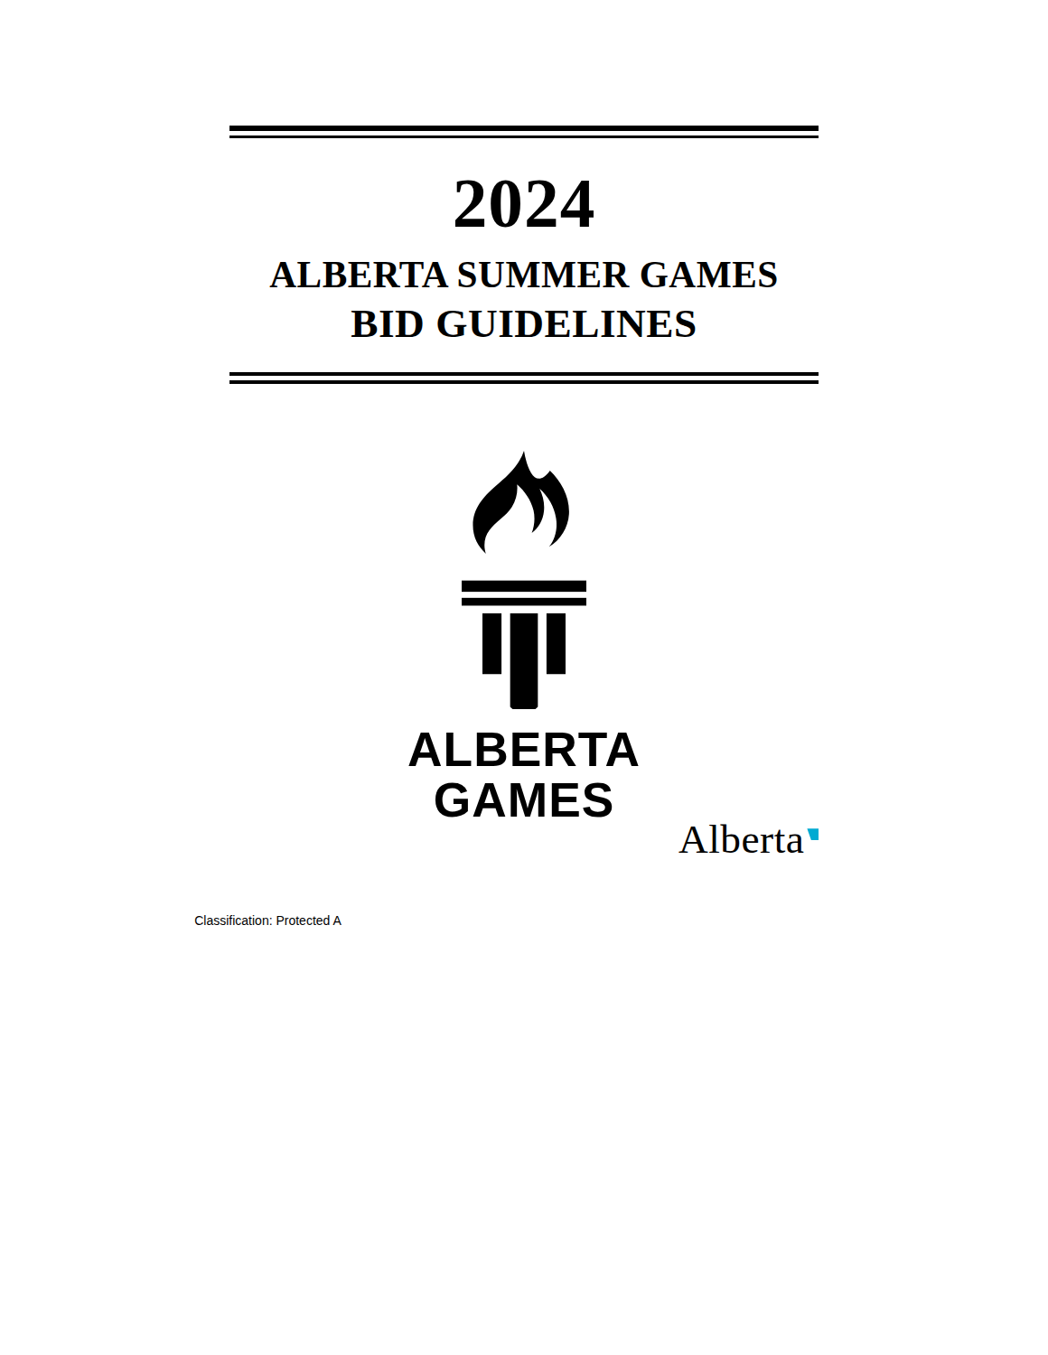2024
ALBERTA SUMMER GAMES
BID GUIDELINES
ALBERTA
GAMES
Alberta
Classification: Protected A